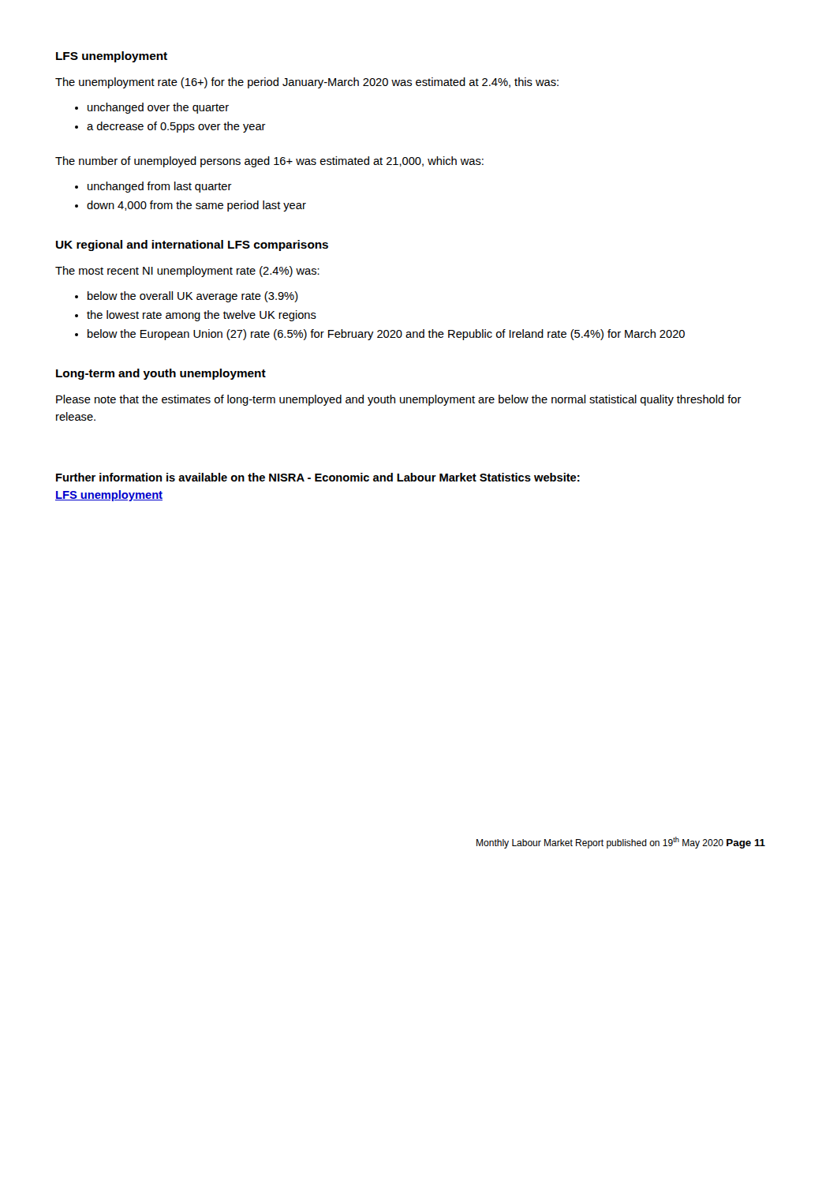LFS unemployment
The unemployment rate (16+) for the period January-March 2020 was estimated at 2.4%, this was:
unchanged over the quarter
a decrease of 0.5pps over the year
The number of unemployed persons aged 16+ was estimated at 21,000, which was:
unchanged from last quarter
down 4,000 from the same period last year
UK regional and international LFS comparisons
The most recent NI unemployment rate (2.4%) was:
below the overall UK average rate (3.9%)
the lowest rate among the twelve UK regions
below the European Union (27) rate (6.5%) for February 2020 and the Republic of Ireland rate (5.4%) for March 2020
Long-term and youth unemployment
Please note that the estimates of long-term unemployed and youth unemployment are below the normal statistical quality threshold for release.
Further information is available on the NISRA - Economic and Labour Market Statistics website:
LFS unemployment
Monthly Labour Market Report published on 19th May 2020 Page 11